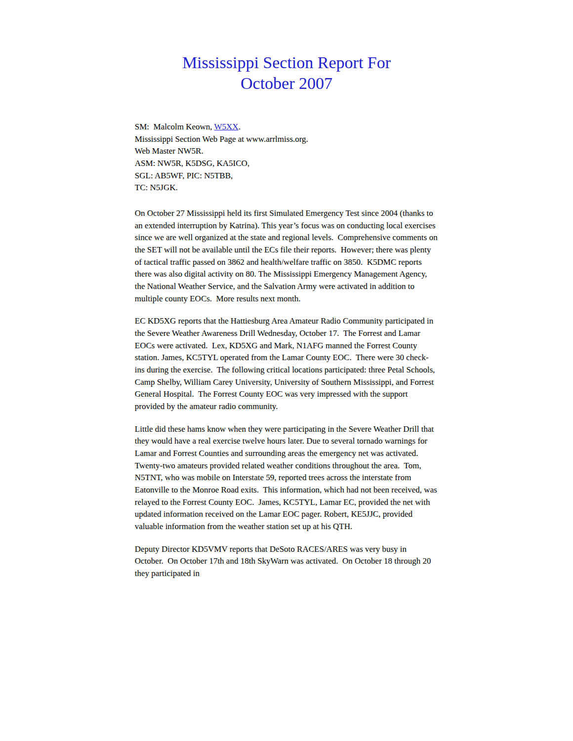Mississippi Section Report For
October 2007
SM: Malcolm Keown, W5XX.
Mississippi Section Web Page at www.arrlmiss.org.
Web Master NW5R.
ASM: NW5R, K5DSG, KA5ICO,
SGL: AB5WF, PIC: N5TBB,
TC: N5JGK.
On October 27 Mississippi held its first Simulated Emergency Test since 2004 (thanks to an extended interruption by Katrina). This year’s focus was on conducting local exercises since we are well organized at the state and regional levels. Comprehensive comments on the SET will not be available until the ECs file their reports. However; there was plenty of tactical traffic passed on 3862 and health/welfare traffic on 3850. K5DMC reports there was also digital activity on 80. The Mississippi Emergency Management Agency, the National Weather Service, and the Salvation Army were activated in addition to multiple county EOCs. More results next month.
EC KD5XG reports that the Hattiesburg Area Amateur Radio Community participated in the Severe Weather Awareness Drill Wednesday, October 17. The Forrest and Lamar EOCs were activated. Lex, KD5XG and Mark, N1AFG manned the Forrest County station. James, KC5TYL operated from the Lamar County EOC. There were 30 check-ins during the exercise. The following critical locations participated: three Petal Schools, Camp Shelby, William Carey University, University of Southern Mississippi, and Forrest General Hospital. The Forrest County EOC was very impressed with the support provided by the amateur radio community.
Little did these hams know when they were participating in the Severe Weather Drill that they would have a real exercise twelve hours later. Due to several tornado warnings for Lamar and Forrest Counties and surrounding areas the emergency net was activated. Twenty-two amateurs provided related weather conditions throughout the area. Tom, N5TNT, who was mobile on Interstate 59, reported trees across the interstate from Eatonville to the Monroe Road exits. This information, which had not been received, was relayed to the Forrest County EOC. James, KC5TYL, Lamar EC, provided the net with updated information received on the Lamar EOC pager. Robert, KE5JJC, provided valuable information from the weather station set up at his QTH.
Deputy Director KD5VMV reports that DeSoto RACES/ARES was very busy in October. On October 17th and 18th SkyWarn was activated. On October 18 through 20 they participated in